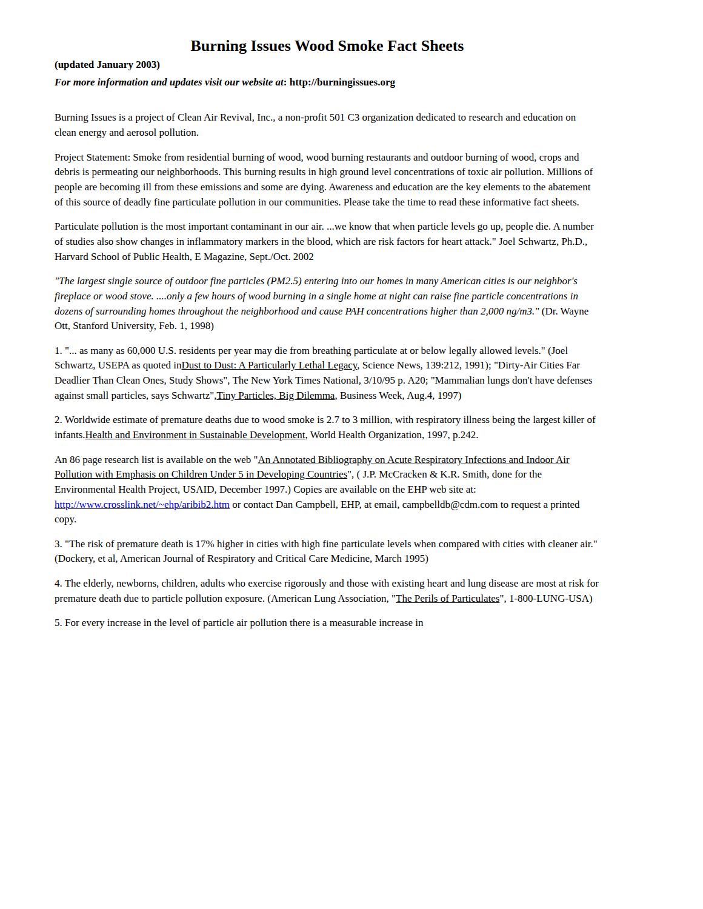Burning Issues Wood Smoke Fact Sheets
(updated January 2003)
For more information and updates visit our website at: http://burningissues.org
Burning Issues is a project of Clean Air Revival, Inc., a non-profit 501 C3 organization dedicated to research and education on clean energy and aerosol pollution.
Project Statement: Smoke from residential burning of wood, wood burning restaurants and outdoor burning of wood, crops and debris is permeating our neighborhoods. This burning results in high ground level concentrations of toxic air pollution. Millions of people are becoming ill from these emissions and some are dying. Awareness and education are the key elements to the abatement of this source of deadly fine particulate pollution in our communities. Please take the time to read these informative fact sheets.
Particulate pollution is the most important contaminant in our air. ...we know that when particle levels go up, people die. A number of studies also show changes in inflammatory markers in the blood, which are risk factors for heart attack." Joel Schwartz, Ph.D., Harvard School of Public Health, E Magazine, Sept./Oct. 2002
"The largest single source of outdoor fine particles (PM2.5) entering into our homes in many American cities is our neighbor's fireplace or wood stove. ....only a few hours of wood burning in a single home at night can raise fine particle concentrations in dozens of surrounding homes throughout the neighborhood and cause PAH concentrations higher than 2,000 ng/m3." (Dr. Wayne Ott, Stanford University, Feb. 1, 1998)
1. "... as many as 60,000 U.S. residents per year may die from breathing particulate at or below legally allowed levels." (Joel Schwartz, USEPA as quoted inDust to Dust: A Particularly Lethal Legacy, Science News, 139:212, 1991); "Dirty-Air Cities Far Deadlier Than Clean Ones, Study Shows", The New York Times National, 3/10/95 p. A20; "Mammalian lungs don't have defenses against small particles, says Schwartz",Tiny Particles, Big Dilemma, Business Week, Aug.4, 1997)
2. Worldwide estimate of premature deaths due to wood smoke is 2.7 to 3 million, with respiratory illness being the largest killer of infants.Health and Environment in Sustainable Development, World Health Organization, 1997, p.242.
An 86 page research list is available on the web "An Annotated Bibliography on Acute Respiratory Infections and Indoor Air Pollution with Emphasis on Children Under 5 in Developing Countries", ( J.P. McCracken & K.R. Smith, done for the Environmental Health Project, USAID, December 1997.) Copies are available on the EHP web site at: http://www.crosslink.net/~ehp/aribib2.htm or contact Dan Campbell, EHP, at email, campbelldb@cdm.com to request a printed copy.
3. "The risk of premature death is 17% higher in cities with high fine particulate levels when compared with cities with cleaner air." (Dockery, et al, American Journal of Respiratory and Critical Care Medicine, March 1995)
4. The elderly, newborns, children, adults who exercise rigorously and those with existing heart and lung disease are most at risk for premature death due to particle pollution exposure. (American Lung Association, "The Perils of Particulates", 1-800-LUNG-USA)
5. For every increase in the level of particle air pollution there is a measurable increase in